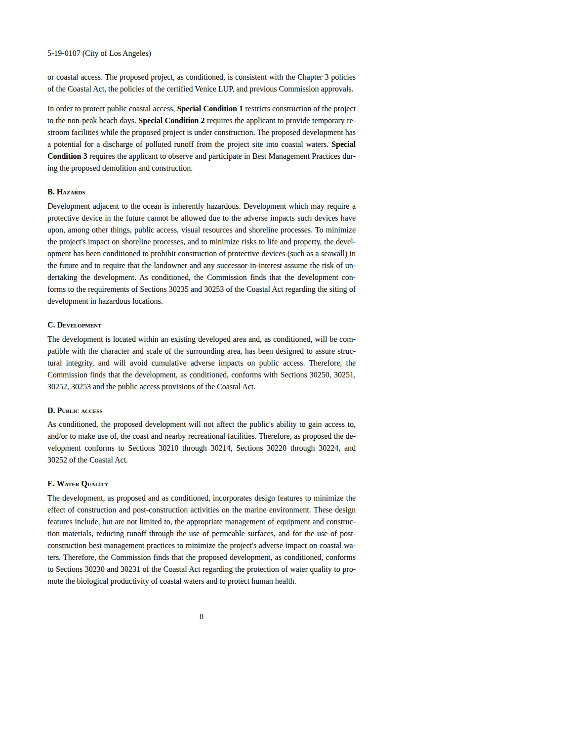5-19-0107 (City of Los Angeles)
or coastal access. The proposed project, as conditioned, is consistent with the Chapter 3 policies of the Coastal Act, the policies of the certified Venice LUP, and previous Commission approvals.
In order to protect public coastal access, Special Condition 1 restricts construction of the project to the non-peak beach days. Special Condition 2 requires the applicant to provide temporary restroom facilities while the proposed project is under construction. The proposed development has a potential for a discharge of polluted runoff from the project site into coastal waters. Special Condition 3 requires the applicant to observe and participate in Best Management Practices during the proposed demolition and construction.
B. Hazards
Development adjacent to the ocean is inherently hazardous. Development which may require a protective device in the future cannot be allowed due to the adverse impacts such devices have upon, among other things, public access, visual resources and shoreline processes. To minimize the project's impact on shoreline processes, and to minimize risks to life and property, the development has been conditioned to prohibit construction of protective devices (such as a seawall) in the future and to require that the landowner and any successor-in-interest assume the risk of undertaking the development. As conditioned, the Commission finds that the development conforms to the requirements of Sections 30235 and 30253 of the Coastal Act regarding the siting of development in hazardous locations.
C. Development
The development is located within an existing developed area and, as conditioned, will be compatible with the character and scale of the surrounding area, has been designed to assure structural integrity, and will avoid cumulative adverse impacts on public access. Therefore, the Commission finds that the development, as conditioned, conforms with Sections 30250, 30251, 30252, 30253 and the public access provisions of the Coastal Act.
D. Public access
As conditioned, the proposed development will not affect the public's ability to gain access to, and/or to make use of, the coast and nearby recreational facilities. Therefore, as proposed the development conforms to Sections 30210 through 30214, Sections 30220 through 30224, and 30252 of the Coastal Act.
E. Water Quality
The development, as proposed and as conditioned, incorporates design features to minimize the effect of construction and post-construction activities on the marine environment. These design features include, but are not limited to, the appropriate management of equipment and construction materials, reducing runoff through the use of permeable surfaces, and for the use of post-construction best management practices to minimize the project's adverse impact on coastal waters. Therefore, the Commission finds that the proposed development, as conditioned, conforms to Sections 30230 and 30231 of the Coastal Act regarding the protection of water quality to promote the biological productivity of coastal waters and to protect human health.
8